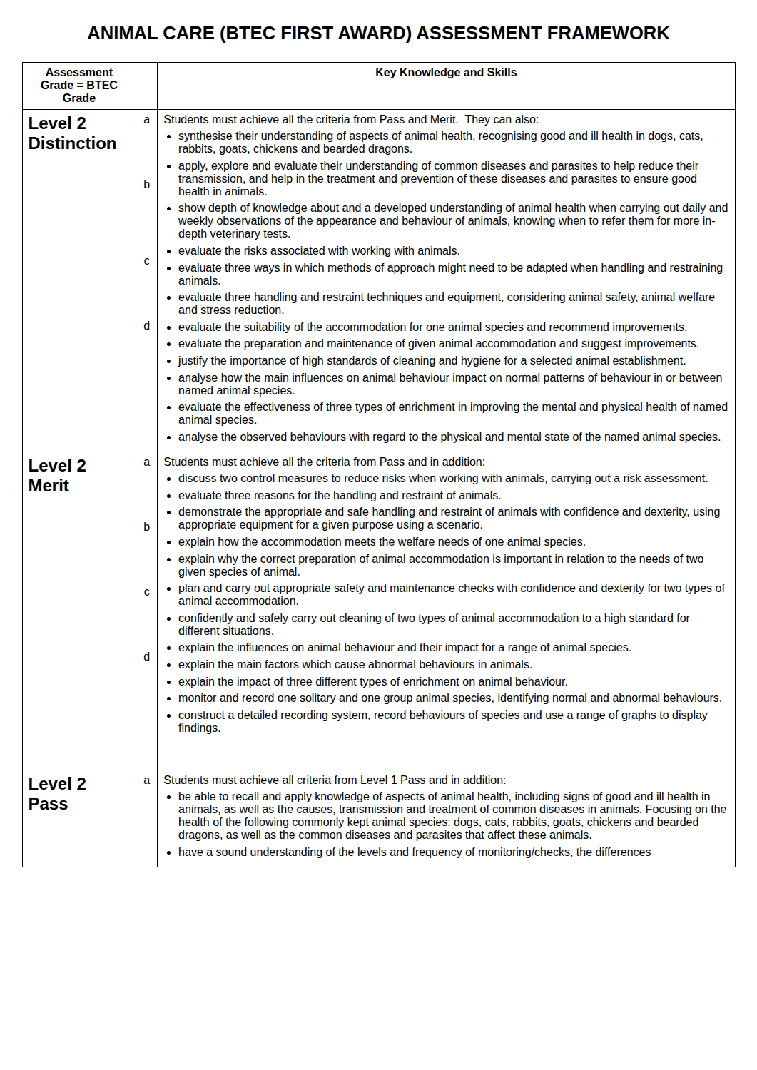ANIMAL CARE (BTEC FIRST AWARD) ASSESSMENT FRAMEWORK
| Assessment Grade = BTEC Grade | | Key Knowledge and Skills |
| --- | --- | --- |
| Level 2 Distinction | a b c d | Students must achieve all the criteria from Pass and Merit. They can also: synthesise their understanding of aspects of animal health, recognising good and ill health in dogs, cats, rabbits, goats, chickens and bearded dragons. apply, explore and evaluate their understanding of common diseases and parasites to help reduce their transmission, and help in the treatment and prevention of these diseases and parasites to ensure good health in animals. show depth of knowledge about and a developed understanding of animal health when carrying out daily and weekly observations of the appearance and behaviour of animals, knowing when to refer them for more in-depth veterinary tests. evaluate the risks associated with working with animals. evaluate three ways in which methods of approach might need to be adapted when handling and restraining animals. evaluate three handling and restraint techniques and equipment, considering animal safety, animal welfare and stress reduction. evaluate the suitability of the accommodation for one animal species and recommend improvements. evaluate the preparation and maintenance of given animal accommodation and suggest improvements. justify the importance of high standards of cleaning and hygiene for a selected animal establishment. analyse how the main influences on animal behaviour impact on normal patterns of behaviour in or between named animal species. evaluate the effectiveness of three types of enrichment in improving the mental and physical health of named animal species. analyse the observed behaviours with regard to the physical and mental state of the named animal species. |
| Level 2 Merit | a b c d | Students must achieve all the criteria from Pass and in addition: discuss two control measures to reduce risks when working with animals, carrying out a risk assessment. evaluate three reasons for the handling and restraint of animals. demonstrate the appropriate and safe handling and restraint of animals with confidence and dexterity, using appropriate equipment for a given purpose using a scenario. explain how the accommodation meets the welfare needs of one animal species. explain why the correct preparation of animal accommodation is important in relation to the needs of two given species of animal. plan and carry out appropriate safety and maintenance checks with confidence and dexterity for two types of animal accommodation. confidently and safely carry out cleaning of two types of animal accommodation to a high standard for different situations. explain the influences on animal behaviour and their impact for a range of animal species. explain the main factors which cause abnormal behaviours in animals. explain the impact of three different types of enrichment on animal behaviour. monitor and record one solitary and one group animal species, identifying normal and abnormal behaviours. construct a detailed recording system, record behaviours of species and use a range of graphs to display findings. |
| Level 2 Pass | a | Students must achieve all criteria from Level 1 Pass and in addition: be able to recall and apply knowledge of aspects of animal health, including signs of good and ill health in animals, as well as the causes, transmission and treatment of common diseases in animals. Focusing on the health of the following commonly kept animal species: dogs, cats, rabbits, goats, chickens and bearded dragons, as well as the common diseases and parasites that affect these animals. have a sound understanding of the levels and frequency of monitoring/checks, the differences |